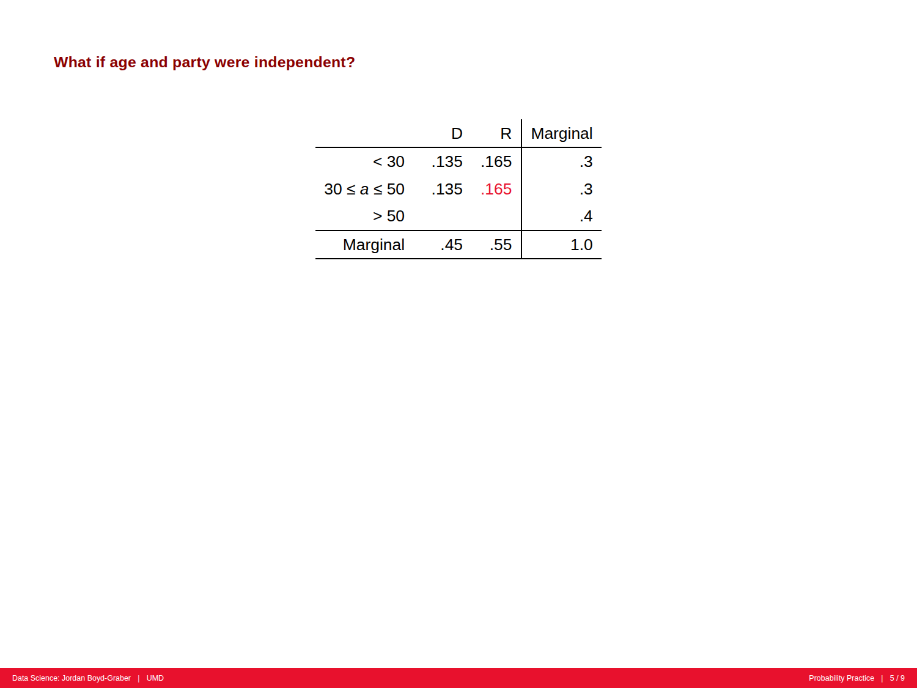What if age and party were independent?
| | D | R | Marginal |
| --- | --- | --- | --- |
| < 30 | .135 | .165 | .3 |
| 30 ≤ a ≤ 50 | .135 | .165 | .3 |
| > 50 | | | .4 |
| Marginal | .45 | .55 | 1.0 |
Data Science: Jordan Boyd-Graber|UMD
Probability Practice|5 / 9